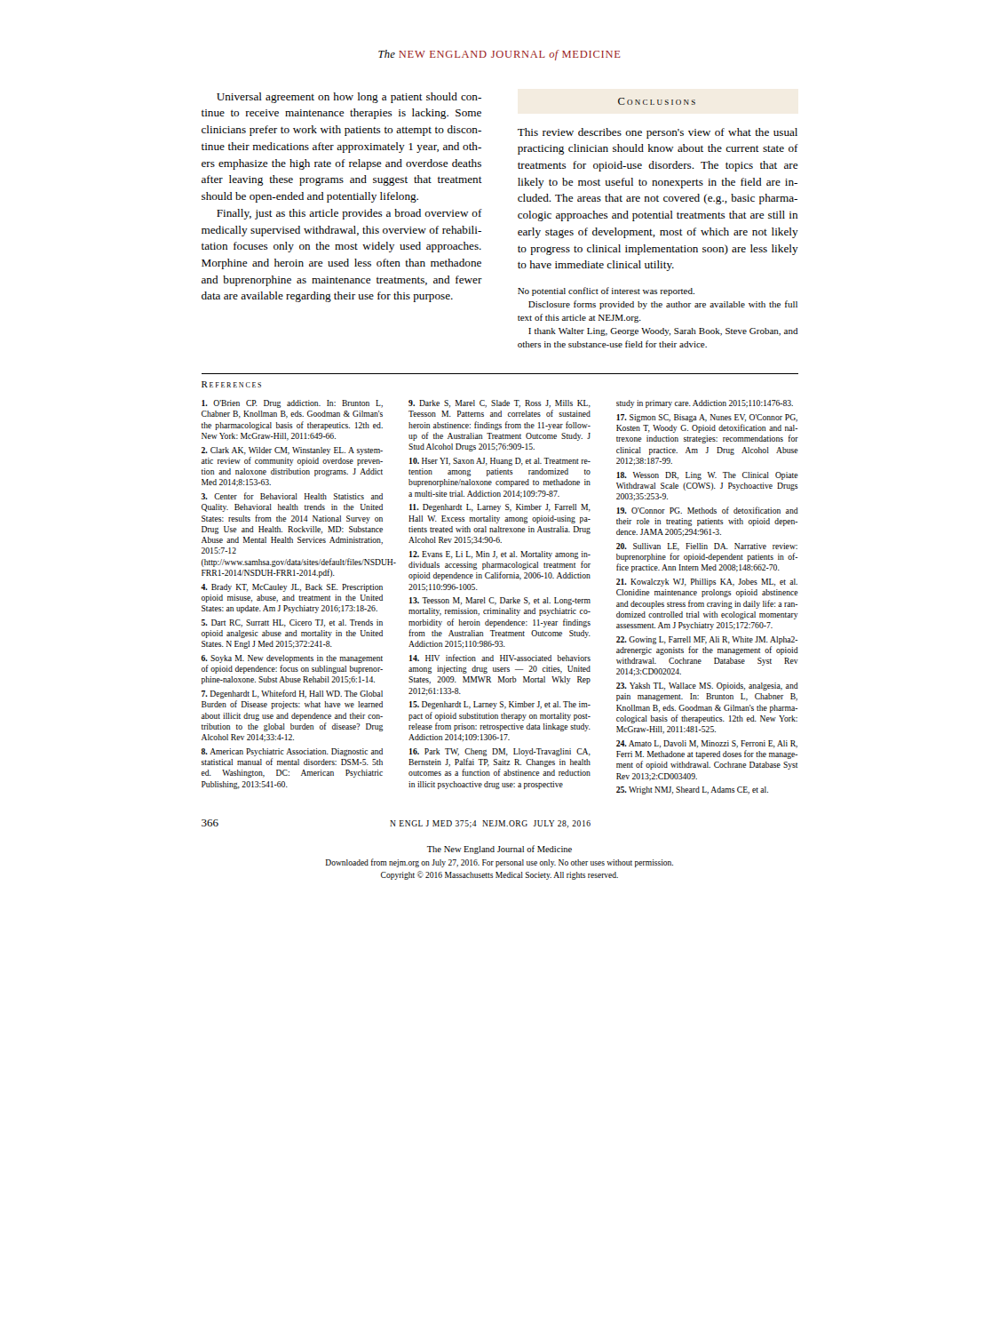The NEW ENGLAND JOURNAL of MEDICINE
Universal agreement on how long a patient should continue to receive maintenance therapies is lacking. Some clinicians prefer to work with patients to attempt to discontinue their medications after approximately 1 year, and others emphasize the high rate of relapse and overdose deaths after leaving these programs and suggest that treatment should be open-ended and potentially lifelong.
Finally, just as this article provides a broad overview of medically supervised withdrawal, this overview of rehabilitation focuses only on the most widely used approaches. Morphine and heroin are used less often than methadone and buprenorphine as maintenance treatments, and fewer data are available regarding their use for this purpose.
Conclusions
This review describes one person's view of what the usual practicing clinician should know about the current state of treatments for opioid-use disorders. The topics that are likely to be most useful to nonexperts in the field are included. The areas that are not covered (e.g., basic pharmacologic approaches and potential treatments that are still in early stages of development, most of which are not likely to progress to clinical implementation soon) are less likely to have immediate clinical utility.
No potential conflict of interest was reported.
Disclosure forms provided by the author are available with the full text of this article at NEJM.org.
I thank Walter Ling, George Woody, Sarah Book, Steve Groban, and others in the substance-use field for their advice.
References
1. O'Brien CP. Drug addiction. In: Brunton L, Chabner B, Knollman B, eds. Goodman & Gilman's the pharmacological basis of therapeutics. 12th ed. New York: McGraw-Hill, 2011:649-66.
2. Clark AK, Wilder CM, Winstanley EL. A systematic review of community opioid overdose prevention and naloxone distribution programs. J Addict Med 2014;8:153-63.
3. Center for Behavioral Health Statistics and Quality. Behavioral health trends in the United States: results from the 2014 National Survey on Drug Use and Health. Rockville, MD: Substance Abuse and Mental Health Services Administration, 2015:7-12 (http://www.samhsa.gov/data/sites/default/files/NSDUH-FRR1-2014/NSDUH-FRR1-2014.pdf).
4. Brady KT, McCauley JL, Back SE. Prescription opioid misuse, abuse, and treatment in the United States: an update. Am J Psychiatry 2016;173:18-26.
5. Dart RC, Surratt HL, Cicero TJ, et al. Trends in opioid analgesic abuse and mortality in the United States. N Engl J Med 2015;372:241-8.
6. Soyka M. New developments in the management of opioid dependence: focus on sublingual buprenorphine-naloxone. Subst Abuse Rehabil 2015;6:1-14.
7. Degenhardt L, Whiteford H, Hall WD. The Global Burden of Disease projects: what have we learned about illicit drug use and dependence and their contribution to the global burden of disease? Drug Alcohol Rev 2014;33:4-12.
8. American Psychiatric Association. Diagnostic and statistical manual of mental disorders: DSM-5. 5th ed. Washington, DC: American Psychiatric Publishing, 2013:541-60.
9. Darke S, Marel C, Slade T, Ross J, Mills KL, Teesson M. Patterns and correlates of sustained heroin abstinence: findings from the 11-year follow-up of the Australian Treatment Outcome Study. J Stud Alcohol Drugs 2015;76:909-15.
10. Hser YI, Saxon AJ, Huang D, et al. Treatment retention among patients randomized to buprenorphine/naloxone compared to methadone in a multi-site trial. Addiction 2014;109:79-87.
11. Degenhardt L, Larney S, Kimber J, Farrell M, Hall W. Excess mortality among opioid-using patients treated with oral naltrexone in Australia. Drug Alcohol Rev 2015;34:90-6.
12. Evans E, Li L, Min J, et al. Mortality among individuals accessing pharmacological treatment for opioid dependence in California, 2006-10. Addiction 2015;110:996-1005.
13. Teesson M, Marel C, Darke S, et al. Long-term mortality, remission, criminality and psychiatric comorbidity of heroin dependence: 11-year findings from the Australian Treatment Outcome Study. Addiction 2015;110:986-93.
14. HIV infection and HIV-associated behaviors among injecting drug users — 20 cities, United States, 2009. MMWR Morb Mortal Wkly Rep 2012;61:133-8.
15. Degenhardt L, Larney S, Kimber J, et al. The impact of opioid substitution therapy on mortality post-release from prison: retrospective data linkage study. Addiction 2014;109:1306-17.
16. Park TW, Cheng DM, Lloyd-Travaglini CA, Bernstein J, Palfai TP, Saitz R. Changes in health outcomes as a function of abstinence and reduction in illicit psychoactive drug use: a prospective
study in primary care. Addiction 2015;110:1476-83.
17. Sigmon SC, Bisaga A, Nunes EV, O'Connor PG, Kosten T, Woody G. Opioid detoxification and naltrexone induction strategies: recommendations for clinical practice. Am J Drug Alcohol Abuse 2012;38:187-99.
18. Wesson DR, Ling W. The Clinical Opiate Withdrawal Scale (COWS). J Psychoactive Drugs 2003;35:253-9.
19. O'Connor PG. Methods of detoxification and their role in treating patients with opioid dependence. JAMA 2005;294:961-3.
20. Sullivan LE, Fiellin DA. Narrative review: buprenorphine for opioid-dependent patients in office practice. Ann Intern Med 2008;148:662-70.
21. Kowalczyk WJ, Phillips KA, Jobes ML, et al. Clonidine maintenance prolongs opioid abstinence and decouples stress from craving in daily life: a randomized controlled trial with ecological momentary assessment. Am J Psychiatry 2015;172:760-7.
22. Gowing L, Farrell MF, Ali R, White JM. Alpha2-adrenergic agonists for the management of opioid withdrawal. Cochrane Database Syst Rev 2014;3:CD002024.
23. Yaksh TL, Wallace MS. Opioids, analgesia, and pain management. In: Brunton L, Chabner B, Knollman B, eds. Goodman & Gilman's the pharmacological basis of therapeutics. 12th ed. New York: McGraw-Hill, 2011:481-525.
24. Amato L, Davoli M, Minozzi S, Ferroni E, Ali R, Ferri M. Methadone at tapered doses for the management of opioid withdrawal. Cochrane Database Syst Rev 2013;2:CD003409.
25. Wright NMJ, Sheard L, Adams CE, et al.
366 N ENGL J MED 375;4 NEJM.ORG JULY 28, 2016
The New England Journal of Medicine
Downloaded from nejm.org on July 27, 2016. For personal use only. No other uses without permission.
Copyright © 2016 Massachusetts Medical Society. All rights reserved.